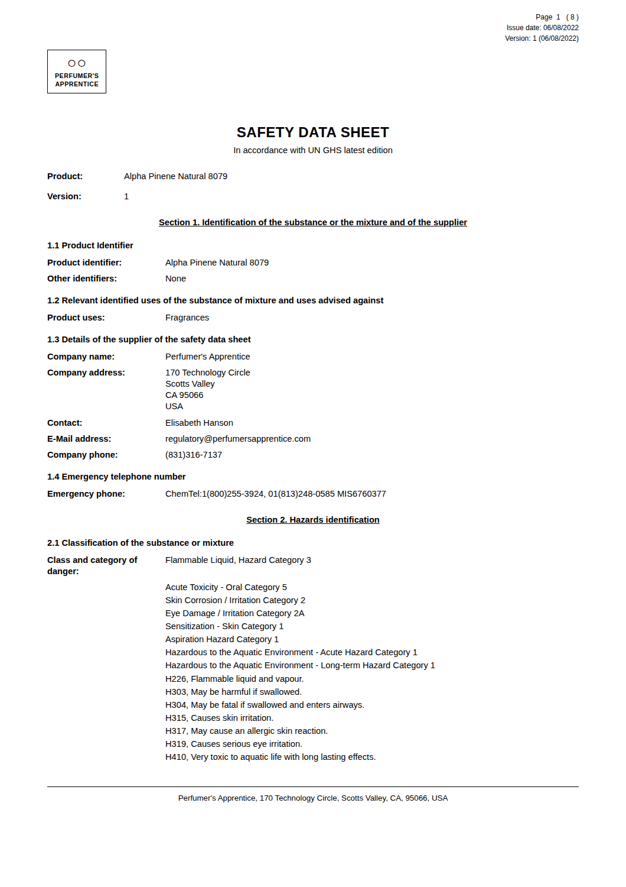Page 1 ( 8 )
Issue date: 06/08/2022
Version: 1 (06/08/2022)
○○
PERFUMER'S
APPRENTICE
SAFETY DATA SHEET
In accordance with UN GHS latest edition
Product: Alpha Pinene Natural 8079
Version: 1
Section 1. Identification of the substance or the mixture and of the supplier
1.1 Product Identifier
Product identifier:
Alpha Pinene Natural 8079
Other identifiers:
None
1.2 Relevant identified uses of the substance of mixture and uses advised against
Product uses:
Fragrances
1.3 Details of the supplier of the safety data sheet
Company name:
Perfumer's Apprentice
Company address:
170 Technology Circle
Scotts Valley
CA 95066
USA
Contact:
Elisabeth Hanson
E-Mail address:
regulatory@perfumersapprentice.com
Company phone:
(831)316-7137
1.4 Emergency telephone number
Emergency phone:
ChemTel:1(800)255-3924, 01(813)248-0585 MIS6760377
Section 2. Hazards identification
2.1 Classification of the substance or mixture
Class and category of danger:
Flammable Liquid, Hazard Category 3
Acute Toxicity - Oral Category 5
Skin Corrosion / Irritation Category 2
Eye Damage / Irritation Category 2A
Sensitization - Skin Category 1
Aspiration Hazard Category 1
Hazardous to the Aquatic Environment - Acute Hazard Category 1
Hazardous to the Aquatic Environment - Long-term Hazard Category 1
H226, Flammable liquid and vapour.
H303, May be harmful if swallowed.
H304, May be fatal if swallowed and enters airways.
H315, Causes skin irritation.
H317, May cause an allergic skin reaction.
H319, Causes serious eye irritation.
H410, Very toxic to aquatic life with long lasting effects.
Perfumer's Apprentice, 170 Technology Circle, Scotts Valley, CA, 95066, USA